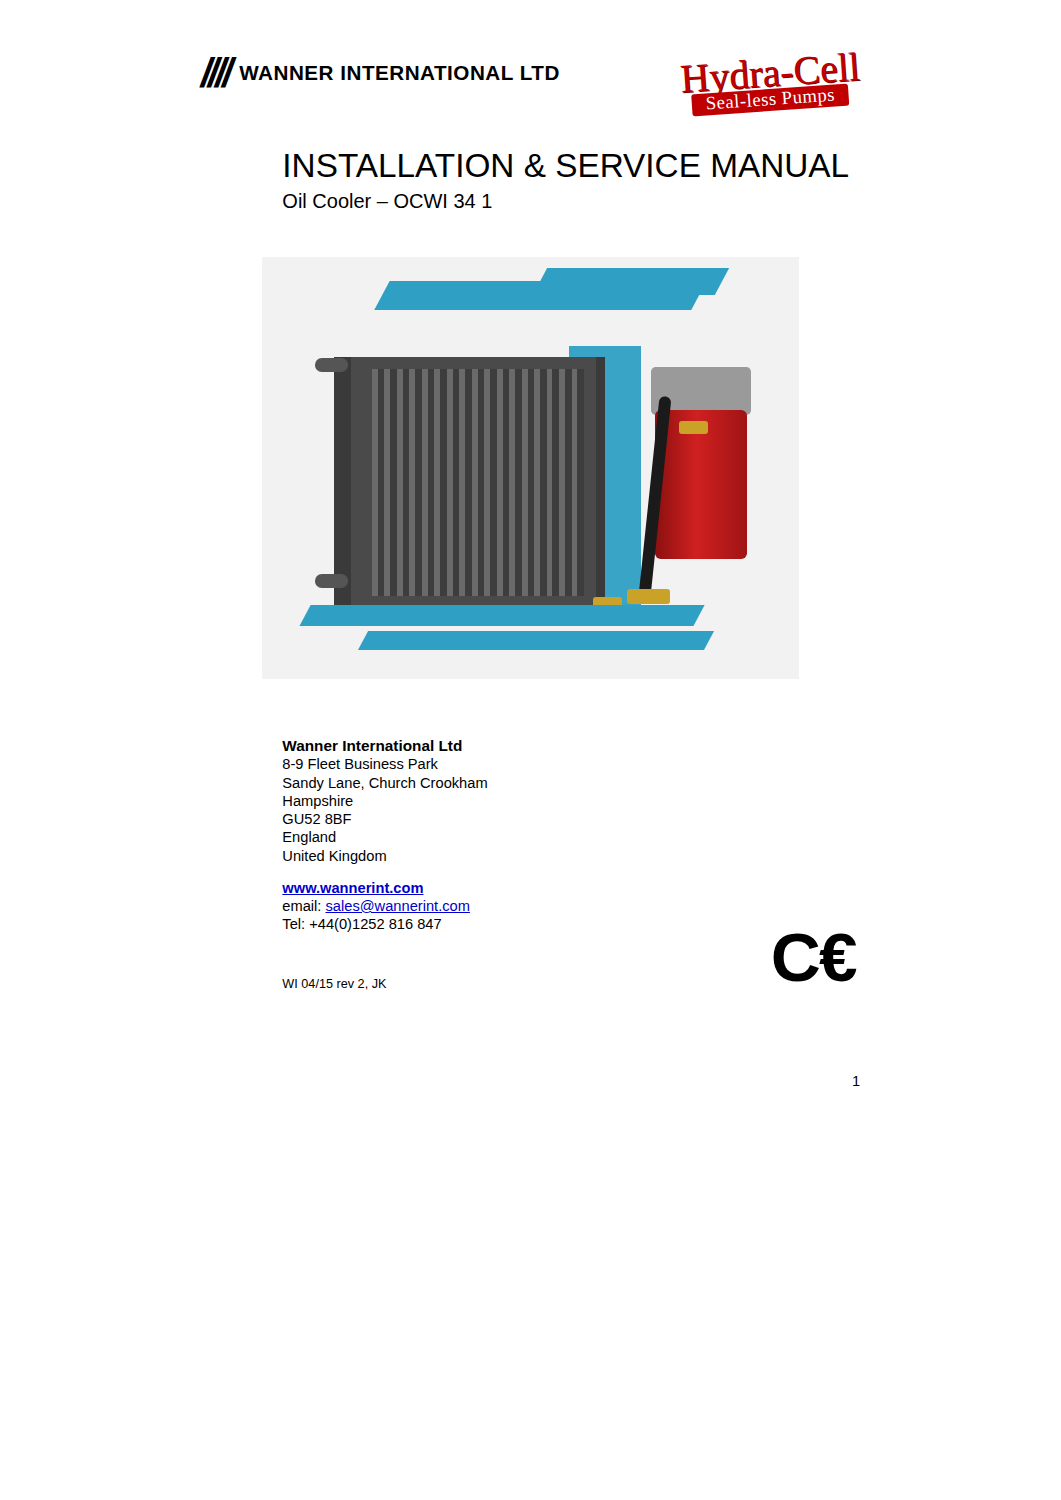//// WANNER INTERNATIONAL LTD
Hydra-Cell
Seal-less Pumps
INSTALLATION & SERVICE MANUAL
Oil Cooler – OCWI 34 1
Wanner International Ltd
8-9 Fleet Business Park
Sandy Lane, Church Crookham
Hampshire
GU52 8BF
England
United Kingdom
www.wannerint.com
email: sales@wannerint.com
Tel: +44(0)1252 816 847
C€
WI 04/15 rev 2, JK
1